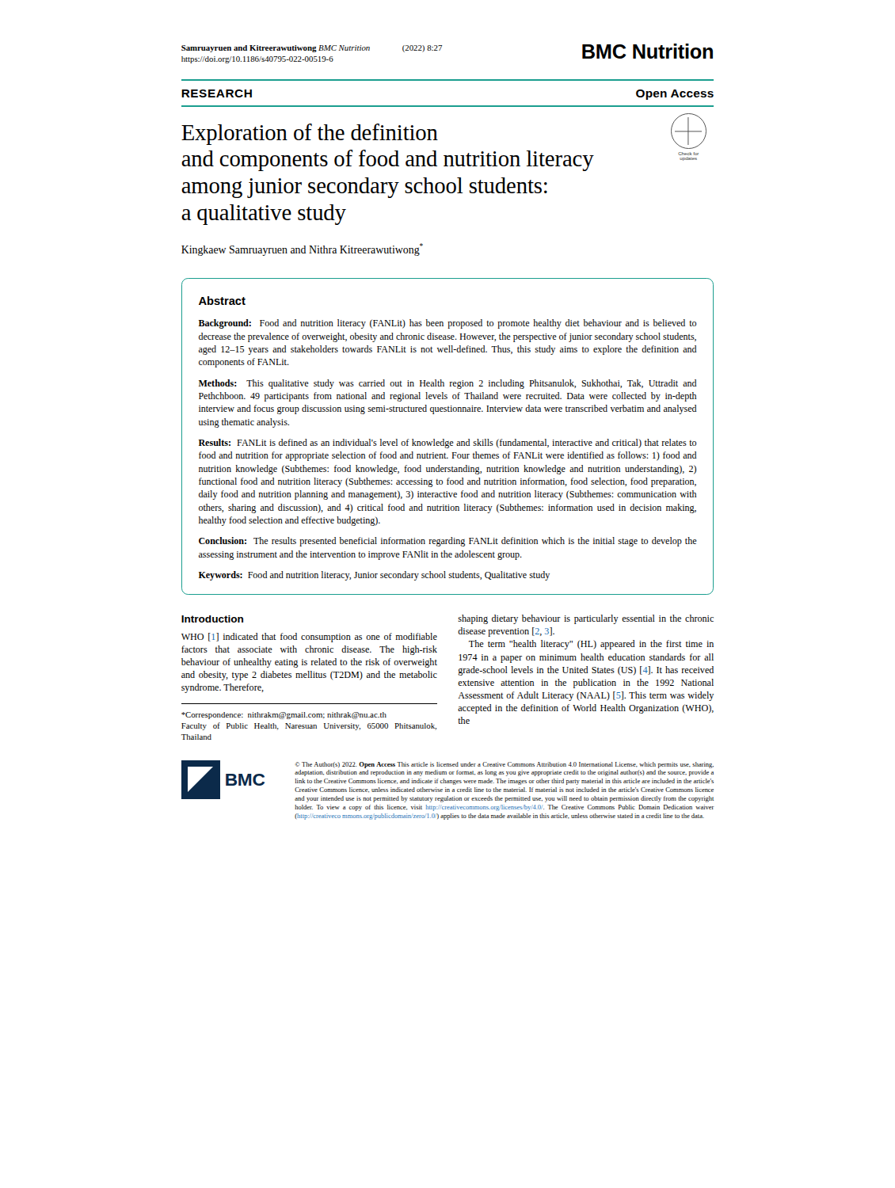Samruayruen and Kitreerawutiwong BMC Nutrition (2022) 8:27
https://doi.org/10.1186/s40795-022-00519-6
BMC Nutrition
RESEARCH
Open Access
Check for
updates
Exploration of the definition
and components of food and nutrition literacy
among junior secondary school students:
a qualitative study
Kingkaew Samruayruen and Nithra Kitreerawutiwong*
Abstract
Background: Food and nutrition literacy (FANLit) has been proposed to promote healthy diet behaviour and is believed to decrease the prevalence of overweight, obesity and chronic disease. However, the perspective of junior secondary school students, aged 12–15 years and stakeholders towards FANLit is not well-defined. Thus, this study aims to explore the definition and components of FANLit.
Methods: This qualitative study was carried out in Health region 2 including Phitsanulok, Sukhothai, Tak, Uttradit and Pethchboon. 49 participants from national and regional levels of Thailand were recruited. Data were collected by in-depth interview and focus group discussion using semi-structured questionnaire. Interview data were transcribed verbatim and analysed using thematic analysis.
Results: FANLit is defined as an individual's level of knowledge and skills (fundamental, interactive and critical) that relates to food and nutrition for appropriate selection of food and nutrient. Four themes of FANLit were identified as follows: 1) food and nutrition knowledge (Subthemes: food knowledge, food understanding, nutrition knowledge and nutrition understanding), 2) functional food and nutrition literacy (Subthemes: accessing to food and nutrition information, food selection, food preparation, daily food and nutrition planning and management), 3) interactive food and nutrition literacy (Subthemes: communication with others, sharing and discussion), and 4) critical food and nutrition literacy (Subthemes: information used in decision making, healthy food selection and effective budgeting).
Conclusion: The results presented beneficial information regarding FANLit definition which is the initial stage to develop the assessing instrument and the intervention to improve FANlit in the adolescent group.
Keywords: Food and nutrition literacy, Junior secondary school students, Qualitative study
Introduction
WHO [1] indicated that food consumption as one of modifiable factors that associate with chronic disease. The high-risk behaviour of unhealthy eating is related to the risk of overweight and obesity, type 2 diabetes mellitus (T2DM) and the metabolic syndrome. Therefore,
*Correspondence: nithrakm@gmail.com; nithrak@nu.ac.th
Faculty of Public Health, Naresuan University, 65000 Phitsanulok, Thailand
shaping dietary behaviour is particularly essential in the chronic disease prevention [2, 3].
The term "health literacy" (HL) appeared in the first time in 1974 in a paper on minimum health education standards for all grade-school levels in the United States (US) [4]. It has received extensive attention in the publication in the 1992 National Assessment of Adult Literacy (NAAL) [5]. This term was widely accepted in the definition of World Health Organization (WHO), the
BMC
© The Author(s) 2022. Open Access This article is licensed under a Creative Commons Attribution 4.0 International License, which permits use, sharing, adaptation, distribution and reproduction in any medium or format, as long as you give appropriate credit to the original author(s) and the source, provide a link to the Creative Commons licence, and indicate if changes were made. The images or other third party material in this article are included in the article's Creative Commons licence, unless indicated otherwise in a credit line to the material. If material is not included in the article's Creative Commons licence and your intended use is not permitted by statutory regulation or exceeds the permitted use, you will need to obtain permission directly from the copyright holder. To view a copy of this licence, visit http://creativecommons.org/licenses/by/4.0/. The Creative Commons Public Domain Dedication waiver (http://creativeco mmons.org/publicdomain/zero/1.0/) applies to the data made available in this article, unless otherwise stated in a credit line to the data.